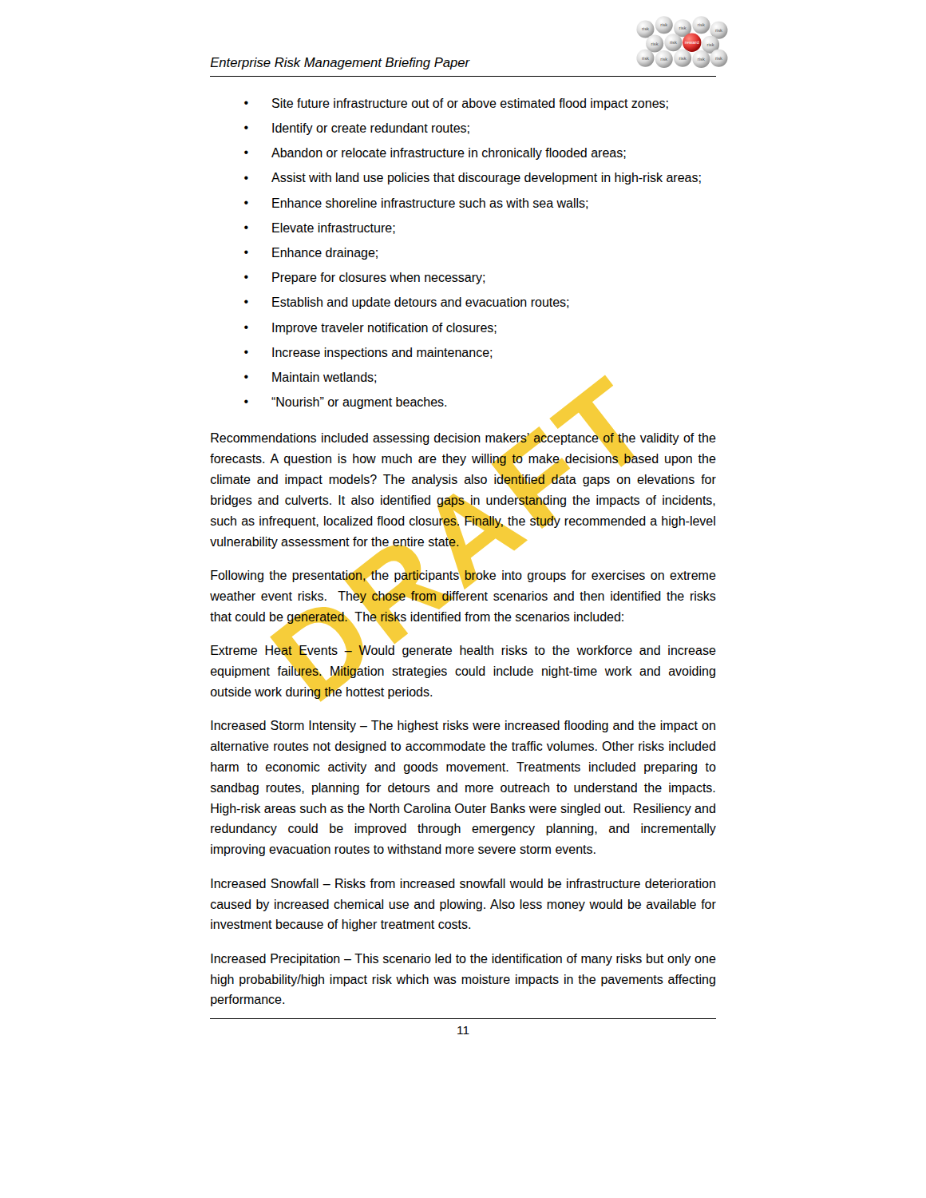risk risk risk risk risk risk risk reward risk risk risk risk risk risk
Enterprise Risk Management Briefing Paper
DRAFT
Site future infrastructure out of or above estimated flood impact zones;
Identify or create redundant routes;
Abandon or relocate infrastructure in chronically flooded areas;
Assist with land use policies that discourage development in high-risk areas;
Enhance shoreline infrastructure such as with sea walls;
Elevate infrastructure;
Enhance drainage;
Prepare for closures when necessary;
Establish and update detours and evacuation routes;
Improve traveler notification of closures;
Increase inspections and maintenance;
Maintain wetlands;
“Nourish” or augment beaches.
Recommendations included assessing decision makers’ acceptance of the validity of the forecasts. A question is how much are they willing to make decisions based upon the climate and impact models? The analysis also identified data gaps on elevations for bridges and culverts. It also iden­tified gaps in understanding the impacts of incidents, such as infrequent, localized flood closures. Finally, the study recommended a high-level vulnerability assessment for the entire state.
Following the presentation, the participants broke into groups for exercises on extreme weather event risks. They chose from different scenarios and then identified the risks that could be gener­ated. The risks identified from the scenarios included:
Extreme Heat Events – Would generate health risks to the workforce and increase equipment failures. Mitigation strategies could include night-time work and avoiding outside work during the hottest periods.
Increased Storm Intensity – The highest risks were increased flooding and the impact on alterna­tive routes not designed to accommodate the traffic volumes. Other risks included harm to eco­nomic activity and goods movement. Treatments included preparing to sandbag routes, planning for detours and more outreach to understand the impacts. High-risk areas such as the North Caro­lina Outer Banks were singled out. Resiliency and redundancy could be improved through emer­gency planning, and incrementally improving evacuation routes to withstand more severe storm events.
Increased Snowfall – Risks from increased snowfall would be infrastructure deterioration caused by increased chemical use and plowing. Also less money would be available for investment be­cause of higher treatment costs.
Increased Precipitation – This scenario led to the identification of many risks but only one high probability/high impact risk which was moisture impacts in the pavements affecting performance.
11